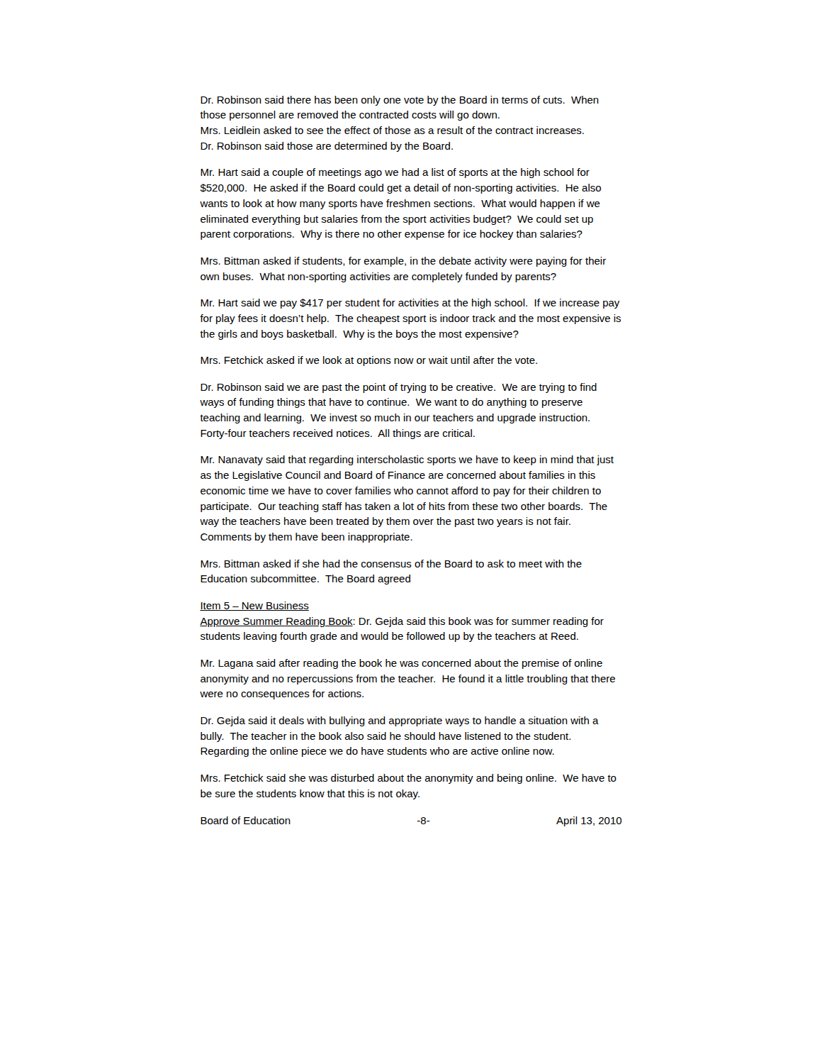Dr. Robinson said there has been only one vote by the Board in terms of cuts. When those personnel are removed the contracted costs will go down.
Mrs. Leidlein asked to see the effect of those as a result of the contract increases.
Dr. Robinson said those are determined by the Board.
Mr. Hart said a couple of meetings ago we had a list of sports at the high school for $520,000. He asked if the Board could get a detail of non-sporting activities. He also wants to look at how many sports have freshmen sections. What would happen if we eliminated everything but salaries from the sport activities budget? We could set up parent corporations. Why is there no other expense for ice hockey than salaries?
Mrs. Bittman asked if students, for example, in the debate activity were paying for their own buses. What non-sporting activities are completely funded by parents?
Mr. Hart said we pay $417 per student for activities at the high school. If we increase pay for play fees it doesn’t help. The cheapest sport is indoor track and the most expensive is the girls and boys basketball. Why is the boys the most expensive?
Mrs. Fetchick asked if we look at options now or wait until after the vote.
Dr. Robinson said we are past the point of trying to be creative. We are trying to find ways of funding things that have to continue. We want to do anything to preserve teaching and learning. We invest so much in our teachers and upgrade instruction. Forty-four teachers received notices. All things are critical.
Mr. Nanavaty said that regarding interscholastic sports we have to keep in mind that just as the Legislative Council and Board of Finance are concerned about families in this economic time we have to cover families who cannot afford to pay for their children to participate. Our teaching staff has taken a lot of hits from these two other boards. The way the teachers have been treated by them over the past two years is not fair. Comments by them have been inappropriate.
Mrs. Bittman asked if she had the consensus of the Board to ask to meet with the Education subcommittee. The Board agreed
Item 5 – New Business
Approve Summer Reading Book: Dr. Gejda said this book was for summer reading for students leaving fourth grade and would be followed up by the teachers at Reed.
Mr. Lagana said after reading the book he was concerned about the premise of online anonymity and no repercussions from the teacher. He found it a little troubling that there were no consequences for actions.
Dr. Gejda said it deals with bullying and appropriate ways to handle a situation with a bully. The teacher in the book also said he should have listened to the student. Regarding the online piece we do have students who are active online now.
Mrs. Fetchick said she was disturbed about the anonymity and being online. We have to be sure the students know that this is not okay.
Board of Education
-8-
April 13, 2010